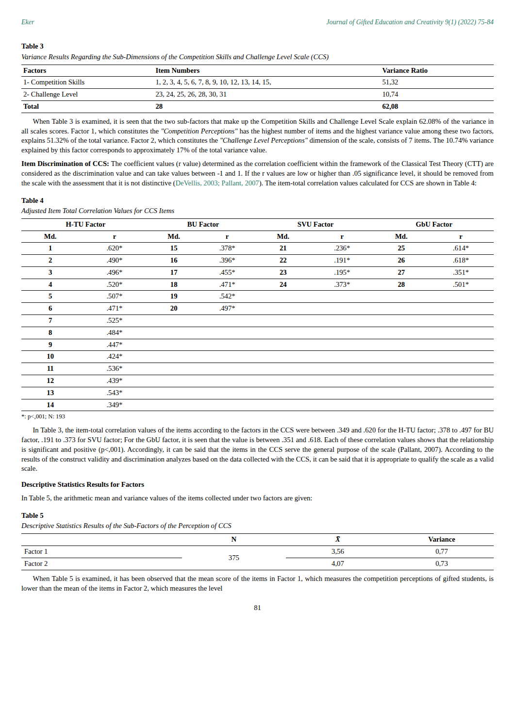Eker
Journal of Gifted Education and Creativity 9(1) (2022) 75-84
Table 3
Variance Results Regarding the Sub-Dimensions of the Competition Skills and Challenge Level Scale (CCS)
| Factors | Item Numbers | Variance Ratio |
| --- | --- | --- |
| 1- Competition Skills | 1, 2, 3, 4, 5, 6, 7, 8, 9, 10, 12, 13, 14, 15, | 51,32 |
| 2- Challenge Level | 23, 24, 25, 26, 28, 30, 31 | 10,74 |
| Total | 28 | 62,08 |
When Table 3 is examined, it is seen that the two sub-factors that make up the Competition Skills and Challenge Level Scale explain 62.08% of the variance in all scales scores. Factor 1, which constitutes the "Competition Perceptions" has the highest number of items and the highest variance value among these two factors, explains 51.32% of the total variance. Factor 2, which constitutes the "Challenge Level Perceptions" dimension of the scale, consists of 7 items. The 10.74% variance explained by this factor corresponds to approximately 17% of the total variance value.
Item Discrimination of CCS: The coefficient values (r value) determined as the correlation coefficient within the framework of the Classical Test Theory (CTT) are considered as the discrimination value and can take values between -1 and 1. If the r values are low or higher than .05 significance level, it should be removed from the scale with the assessment that it is not distinctive (DeVellis, 2003; Pallant, 2007). The item-total correlation values calculated for CCS are shown in Table 4:
Table 4
Adjusted Item Total Correlation Values for CCS Items
| H-TU Factor | BU Factor | SVU Factor | GbU Factor |
| --- | --- | --- | --- |
| Md. | r | Md. | r | Md. | r | Md. | r |
| 1 | .620* | 15 | .378* | 21 | .236* | 25 | .614* |
| 2 | .490* | 16 | .396* | 22 | .191* | 26 | .618* |
| 3 | .496* | 17 | .455* | 23 | .195* | 27 | .351* |
| 4 | .520* | 18 | .471* | 24 | .373* | 28 | .501* |
| 5 | .507* | 19 | .542* | | | | |
| 6 | .471* | 20 | .497* | | | | |
| 7 | .525* | | | | | | |
| 8 | .484* | | | | | | |
| 9 | .447* | | | | | | |
| 10 | .424* | | | | | | |
| 11 | .536* | | | | | | |
| 12 | .439* | | | | | | |
| 13 | .543* | | | | | | |
| 14 | .349* | | | | | | |
*: p<,001; N: 193
In Table 3, the item-total correlation values of the items according to the factors in the CCS were between .349 and .620 for the H-TU factor; .378 to .497 for BU factor, .191 to .373 for SVU factor; For the GbU factor, it is seen that the value is between .351 and .618. Each of these correlation values shows that the relationship is significant and positive (p<,001). Accordingly, it can be said that the items in the CCS serve the general purpose of the scale (Pallant, 2007). According to the results of the construct validity and discrimination analyzes based on the data collected with the CCS, it can be said that it is appropriate to qualify the scale as a valid scale.
Descriptive Statistics Results for Factors
In Table 5, the arithmetic mean and variance values of the items collected under two factors are given:
Table 5
Descriptive Statistics Results of the Sub-Factors of the Perception of CCS
| | N | X̄ | Variance |
| --- | --- | --- | --- |
| Factor 1 | 375 | 3,56 | 0,77 |
| Factor 2 | 4,07 | 0,73 |
When Table 5 is examined, it has been observed that the mean score of the items in Factor 1, which measures the competition perceptions of gifted students, is lower than the mean of the items in Factor 2, which measures the level
81